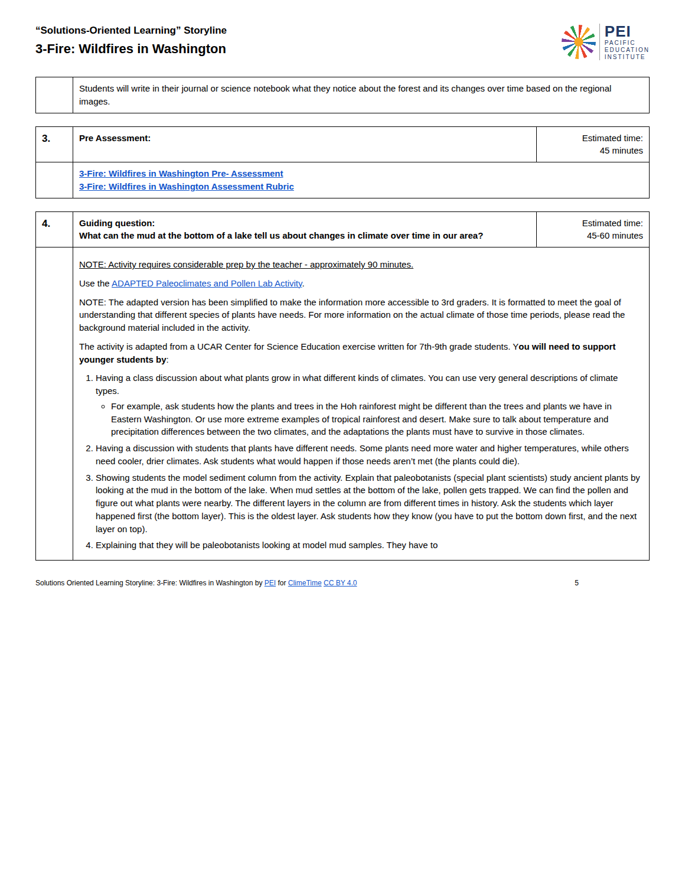PEI
Pacific
Education
Institute
“Solutions-Oriented Learning” Storyline
3-Fire: Wildfires in Washington
| | Students will write in their journal or science notebook what they notice about the forest and its changes over time based on the regional images. |
| 3. | Pre Assessment: | Estimated time: 45 minutes |
| | 3-Fire: Wildfires in Washington Pre- Assessment 3-Fire: Wildfires in Washington Assessment Rubric |
| 4. | Guiding question: What can the mud at the bottom of a lake tell us about changes in climate over time in our area? | Estimated time: 45-60 minutes |
| | NOTE: Activity requires considerable prep by the teacher - approximately 90 minutes. Use the ADAPTED Paleoclimates and Pollen Lab Activity . NOTE: The adapted version has been simplified to make the information more accessible to 3rd graders. It is formatted to meet the goal of understanding that different species of plants have needs. For more information on the actual climate of those time periods, please read the background material included in the activity. The activity is adapted from a UCAR Center for Science Education exercise written for 7th-9th grade students. Y ou will need to support younger students by : Having a class discussion about what plants grow in what different kinds of climates. You can use very general descriptions of climate types. For example, ask students how the plants and trees in the Hoh rainforest might be different than the trees and plants we have in Eastern Washington. Or use more extreme examples of tropical rainforest and desert. Make sure to talk about temperature and precipitation differences between the two climates, and the adaptations the plants must have to survive in those climates. Having a discussion with students that plants have different needs. Some plants need more water and higher temperatures, while others need cooler, drier climates. Ask students what would happen if those needs aren’t met (the plants could die). Showing students the model sediment column from the activity. Explain that paleobotanists (special plant scientists) study ancient plants by looking at the mud in the bottom of the lake. When mud settles at the bottom of the lake, pollen gets trapped. We can find the pollen and figure out what plants were nearby. The different layers in the column are from different times in history. Ask the students which layer happened first (the bottom layer). This is the oldest layer. Ask students how they know (you have to put the bottom down first, and the next layer on top). Explaining that they will be paleobotanists looking at model mud samples. They have to |
Solutions Oriented Learning Storyline: 3-Fire: Wildfires in Washington by PEI for ClimeTime CC BY 4.0 5